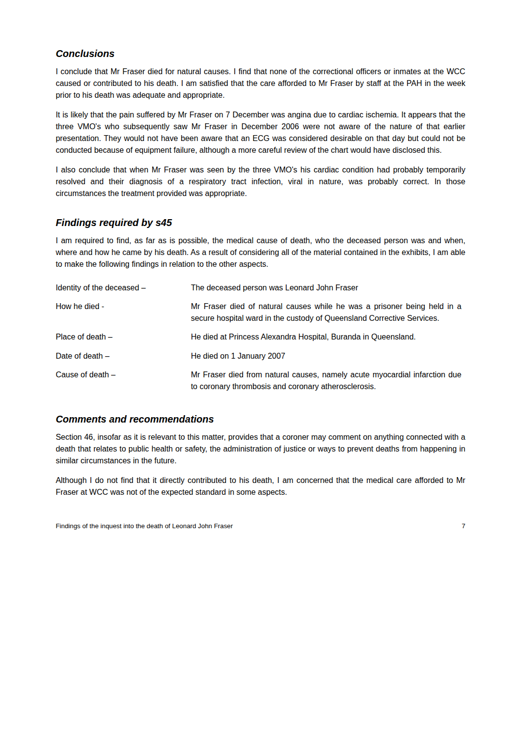Conclusions
I conclude that Mr Fraser died for natural causes. I find that none of the correctional officers or inmates at the WCC caused or contributed to his death. I am satisfied that the care afforded to Mr Fraser by staff at the PAH in the week prior to his death was adequate and appropriate.
It is likely that the pain suffered by Mr Fraser on 7 December was angina due to cardiac ischemia. It appears that the three VMO's who subsequently saw Mr Fraser in December 2006 were not aware of the nature of that earlier presentation. They would not have been aware that an ECG was considered desirable on that day but could not be conducted because of equipment failure, although a more careful review of the chart would have disclosed this.
I also conclude that when Mr Fraser was seen by the three VMO's his cardiac condition had probably temporarily resolved and their diagnosis of a respiratory tract infection, viral in nature, was probably correct. In those circumstances the treatment provided was appropriate.
Findings required by s45
I am required to find, as far as is possible, the medical cause of death, who the deceased person was and when, where and how he came by his death. As a result of considering all of the material contained in the exhibits, I am able to make the following findings in relation to the other aspects.
| Identity of the deceased – | The deceased person was Leonard John Fraser |
| How he died - | Mr Fraser died of natural causes while he was a prisoner being held in a secure hospital ward in the custody of Queensland Corrective Services. |
| Place of death – | He died at Princess Alexandra Hospital, Buranda in Queensland. |
| Date of death – | He died on 1 January 2007 |
| Cause of death – | Mr Fraser died from natural causes, namely acute myocardial infarction due to coronary thrombosis and coronary atherosclerosis. |
Comments and recommendations
Section 46, insofar as it is relevant to this matter, provides that a coroner may comment on anything connected with a death that relates to public health or safety, the administration of justice or ways to prevent deaths from happening in similar circumstances in the future.
Although I do not find that it directly contributed to his death, I am concerned that the medical care afforded to Mr Fraser at WCC was not of the expected standard in some aspects.
Findings of the inquest into the death of Leonard John Fraser 7